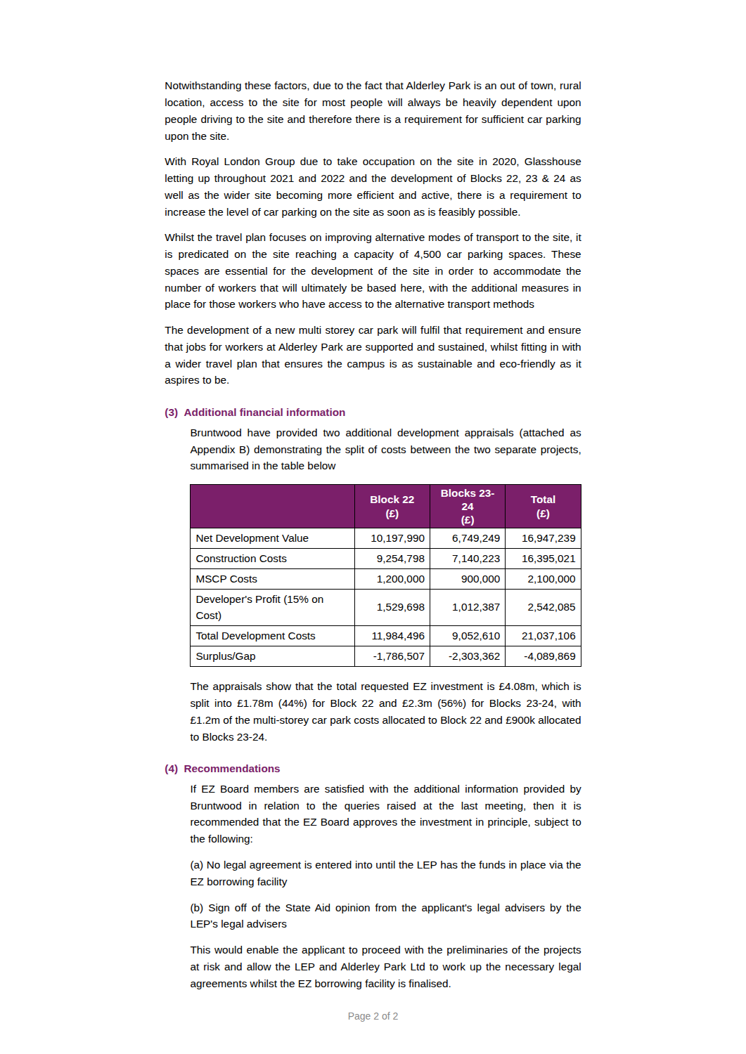Notwithstanding these factors, due to the fact that Alderley Park is an out of town, rural location, access to the site for most people will always be heavily dependent upon people driving to the site and therefore there is a requirement for sufficient car parking upon the site.
With Royal London Group due to take occupation on the site in 2020, Glasshouse letting up throughout 2021 and 2022 and the development of Blocks 22, 23 & 24 as well as the wider site becoming more efficient and active, there is a requirement to increase the level of car parking on the site as soon as is feasibly possible.
Whilst the travel plan focuses on improving alternative modes of transport to the site, it is predicated on the site reaching a capacity of 4,500 car parking spaces. These spaces are essential for the development of the site in order to accommodate the number of workers that will ultimately be based here, with the additional measures in place for those workers who have access to the alternative transport methods
The development of a new multi storey car park will fulfil that requirement and ensure that jobs for workers at Alderley Park are supported and sustained, whilst fitting in with a wider travel plan that ensures the campus is as sustainable and eco-friendly as it aspires to be.
(3) Additional financial information
Bruntwood have provided two additional development appraisals (attached as Appendix B) demonstrating the split of costs between the two separate projects, summarised in the table below
| | Block 22 (£) | Blocks 23-24 (£) | Total (£) |
| --- | --- | --- | --- |
| Net Development Value | 10,197,990 | 6,749,249 | 16,947,239 |
| Construction Costs | 9,254,798 | 7,140,223 | 16,395,021 |
| MSCP Costs | 1,200,000 | 900,000 | 2,100,000 |
| Developer's Profit (15% on Cost) | 1,529,698 | 1,012,387 | 2,542,085 |
| Total Development Costs | 11,984,496 | 9,052,610 | 21,037,106 |
| Surplus/Gap | -1,786,507 | -2,303,362 | -4,089,869 |
The appraisals show that the total requested EZ investment is £4.08m, which is split into £1.78m (44%) for Block 22 and £2.3m (56%) for Blocks 23-24, with £1.2m of the multi-storey car park costs allocated to Block 22 and £900k allocated to Blocks 23-24.
(4) Recommendations
If EZ Board members are satisfied with the additional information provided by Bruntwood in relation to the queries raised at the last meeting, then it is recommended that the EZ Board approves the investment in principle, subject to the following:
(a) No legal agreement is entered into until the LEP has the funds in place via the EZ borrowing facility
(b) Sign off of the State Aid opinion from the applicant's legal advisers by the LEP's legal advisers
This would enable the applicant to proceed with the preliminaries of the projects at risk and allow the LEP and Alderley Park Ltd to work up the necessary legal agreements whilst the EZ borrowing facility is finalised.
Page 2 of 2